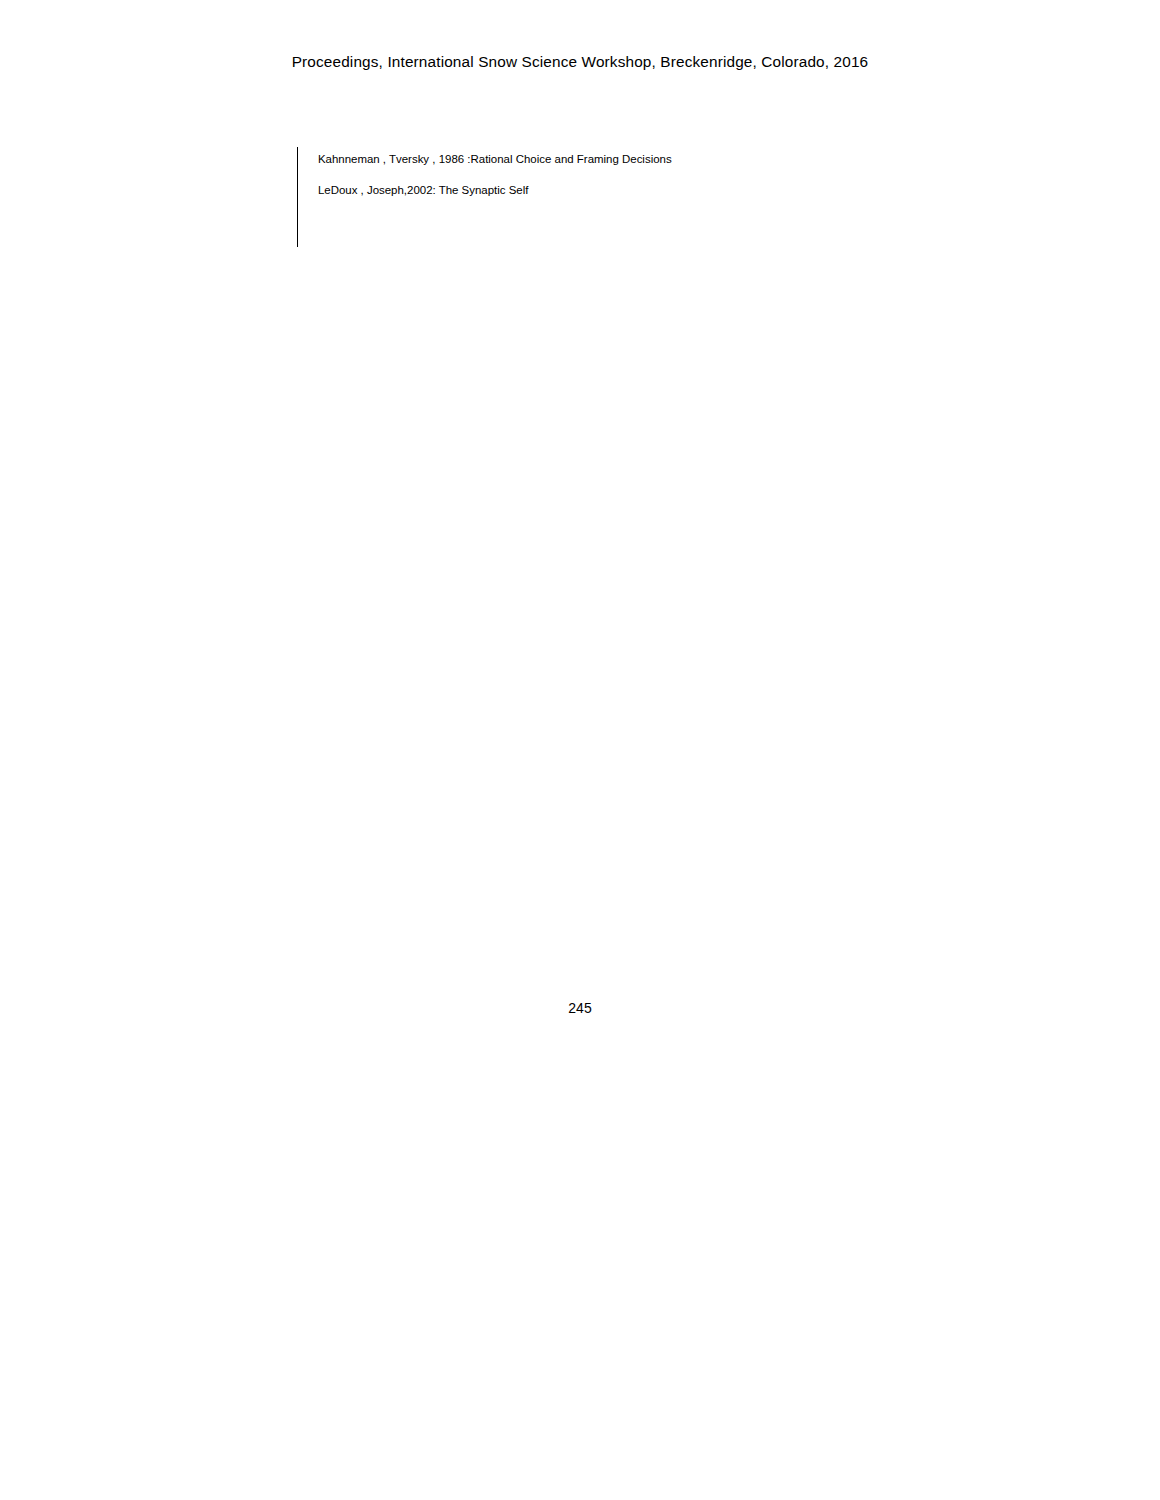Proceedings, International Snow Science Workshop, Breckenridge, Colorado, 2016
Kahnneman , Tversky , 1986 :Rational Choice and Framing Decisions
LeDoux , Joseph,2002: The Synaptic Self
245